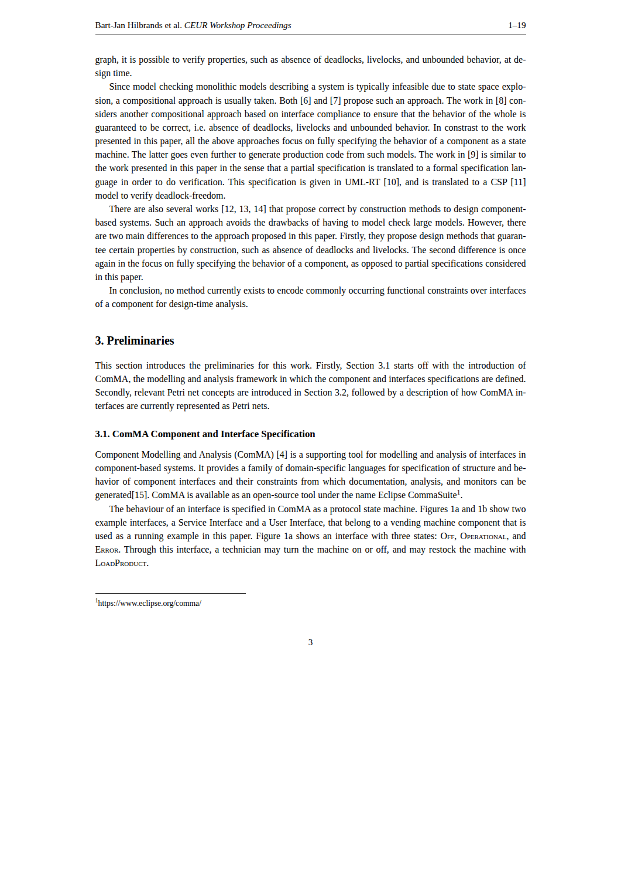Bart-Jan Hilbrands et al. CEUR Workshop Proceedings 1–19
graph, it is possible to verify properties, such as absence of deadlocks, livelocks, and unbounded behavior, at design time.
Since model checking monolithic models describing a system is typically infeasible due to state space explosion, a compositional approach is usually taken. Both [6] and [7] propose such an approach. The work in [8] considers another compositional approach based on interface compliance to ensure that the behavior of the whole is guaranteed to be correct, i.e. absence of deadlocks, livelocks and unbounded behavior. In constrast to the work presented in this paper, all the above approaches focus on fully specifying the behavior of a component as a state machine. The latter goes even further to generate production code from such models. The work in [9] is similar to the work presented in this paper in the sense that a partial specification is translated to a formal specification language in order to do verification. This specification is given in UML-RT [10], and is translated to a CSP [11] model to verify deadlock-freedom.
There are also several works [12, 13, 14] that propose correct by construction methods to design component-based systems. Such an approach avoids the drawbacks of having to model check large models. However, there are two main differences to the approach proposed in this paper. Firstly, they propose design methods that guarantee certain properties by construction, such as absence of deadlocks and livelocks. The second difference is once again in the focus on fully specifying the behavior of a component, as opposed to partial specifications considered in this paper.
In conclusion, no method currently exists to encode commonly occurring functional constraints over interfaces of a component for design-time analysis.
3. Preliminaries
This section introduces the preliminaries for this work. Firstly, Section 3.1 starts off with the introduction of ComMA, the modelling and analysis framework in which the component and interfaces specifications are defined. Secondly, relevant Petri net concepts are introduced in Section 3.2, followed by a description of how ComMA interfaces are currently represented as Petri nets.
3.1. ComMA Component and Interface Specification
Component Modelling and Analysis (ComMA) [4] is a supporting tool for modelling and analysis of interfaces in component-based systems. It provides a family of domain-specific languages for specification of structure and behavior of component interfaces and their constraints from which documentation, analysis, and monitors can be generated[15]. ComMA is available as an open-source tool under the name Eclipse CommaSuite1.
The behaviour of an interface is specified in ComMA as a protocol state machine. Figures 1a and 1b show two example interfaces, a Service Interface and a User Interface, that belong to a vending machine component that is used as a running example in this paper. Figure 1a shows an interface with three states: Off, Operational, and Error. Through this interface, a technician may turn the machine on or off, and may restock the machine with LoadProduct.
1https://www.eclipse.org/comma/
3